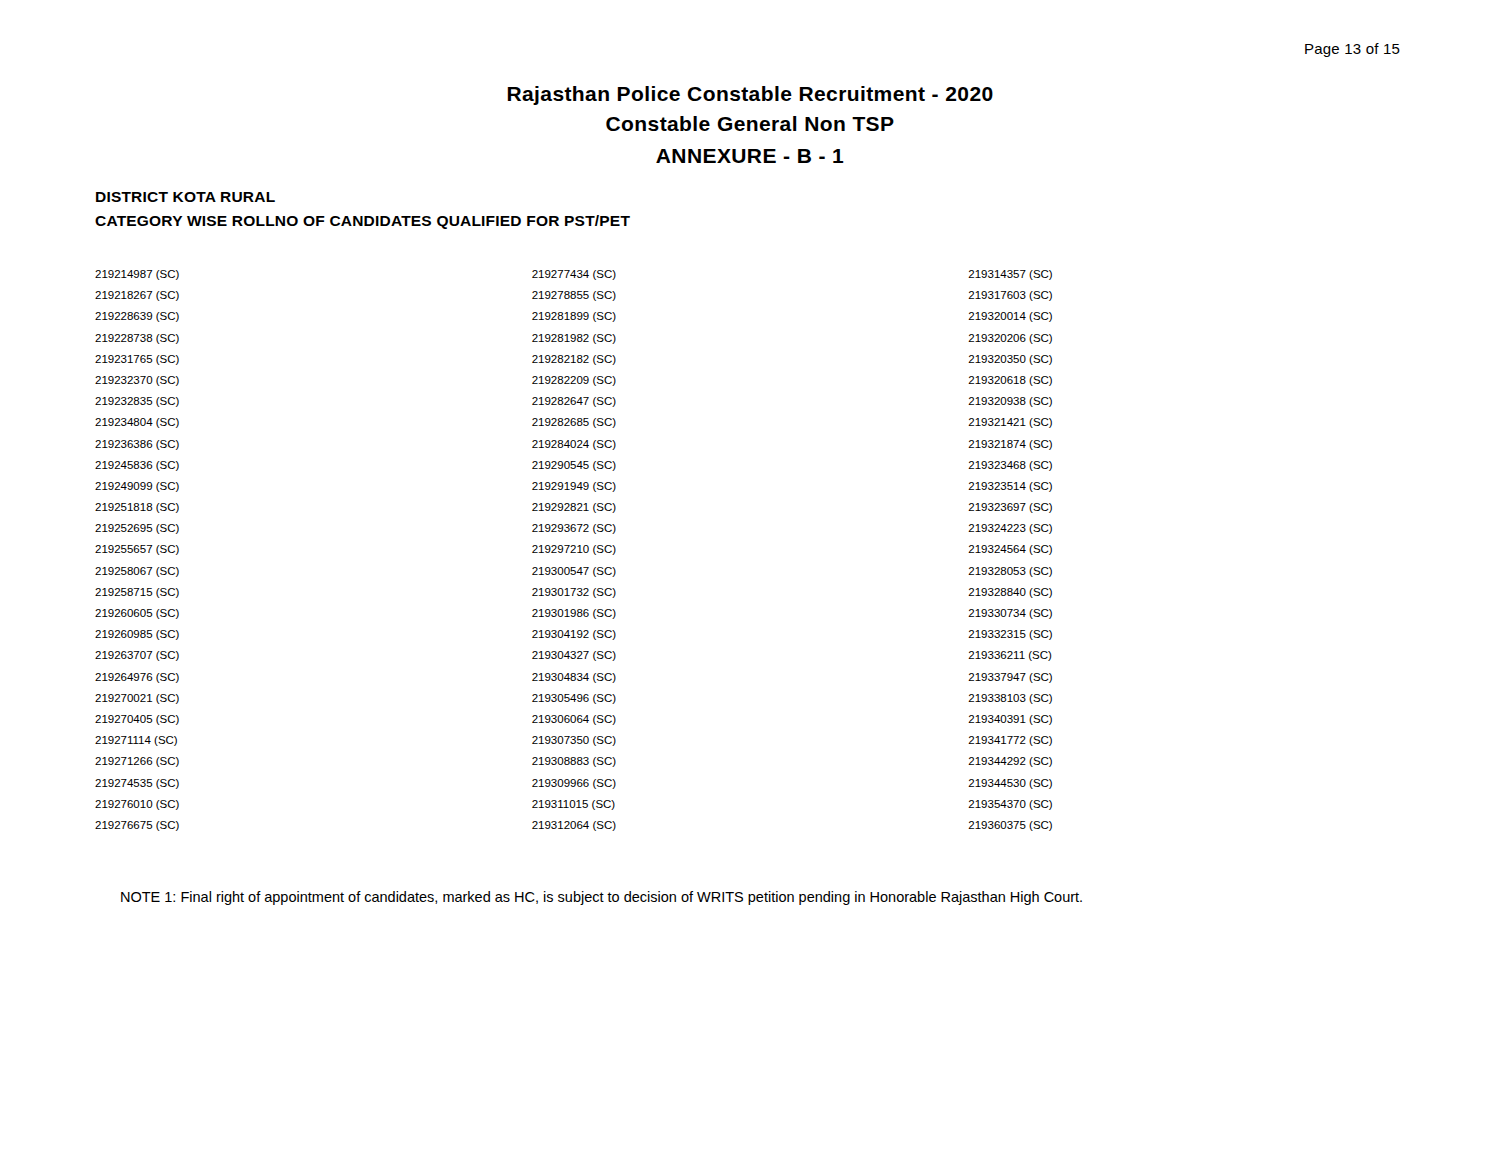Page 13 of 15
Rajasthan Police Constable Recruitment - 2020
Constable General Non TSP
ANNEXURE - B - 1
DISTRICT KOTA RURAL
CATEGORY WISE ROLLNO OF CANDIDATES QUALIFIED FOR PST/PET
| 219214987 (SC) | 219277434 (SC) | 219314357 (SC) |
| 219218267 (SC) | 219278855 (SC) | 219317603 (SC) |
| 219228639 (SC) | 219281899 (SC) | 219320014 (SC) |
| 219228738 (SC) | 219281982 (SC) | 219320206 (SC) |
| 219231765 (SC) | 219282182 (SC) | 219320350 (SC) |
| 219232370 (SC) | 219282209 (SC) | 219320618 (SC) |
| 219232835 (SC) | 219282647 (SC) | 219320938 (SC) |
| 219234804 (SC) | 219282685 (SC) | 219321421 (SC) |
| 219236386 (SC) | 219284024 (SC) | 219321874 (SC) |
| 219245836 (SC) | 219290545 (SC) | 219323468 (SC) |
| 219249099 (SC) | 219291949 (SC) | 219323514 (SC) |
| 219251818 (SC) | 219292821 (SC) | 219323697 (SC) |
| 219252695 (SC) | 219293672 (SC) | 219324223 (SC) |
| 219255657 (SC) | 219297210 (SC) | 219324564 (SC) |
| 219258067 (SC) | 219300547 (SC) | 219328053 (SC) |
| 219258715 (SC) | 219301732 (SC) | 219328840 (SC) |
| 219260605 (SC) | 219301986 (SC) | 219330734 (SC) |
| 219260985 (SC) | 219304192 (SC) | 219332315 (SC) |
| 219263707 (SC) | 219304327 (SC) | 219336211 (SC) |
| 219264976 (SC) | 219304834 (SC) | 219337947 (SC) |
| 219270021 (SC) | 219305496 (SC) | 219338103 (SC) |
| 219270405 (SC) | 219306064 (SC) | 219340391 (SC) |
| 219271114 (SC) | 219307350 (SC) | 219341772 (SC) |
| 219271266 (SC) | 219308883 (SC) | 219344292 (SC) |
| 219274535 (SC) | 219309966 (SC) | 219344530 (SC) |
| 219276010 (SC) | 219311015 (SC) | 219354370 (SC) |
| 219276675 (SC) | 219312064 (SC) | 219360375 (SC) |
NOTE 1: Final right of appointment of candidates, marked as HC, is subject to decision of WRITS petition pending in Honorable Rajasthan High Court.